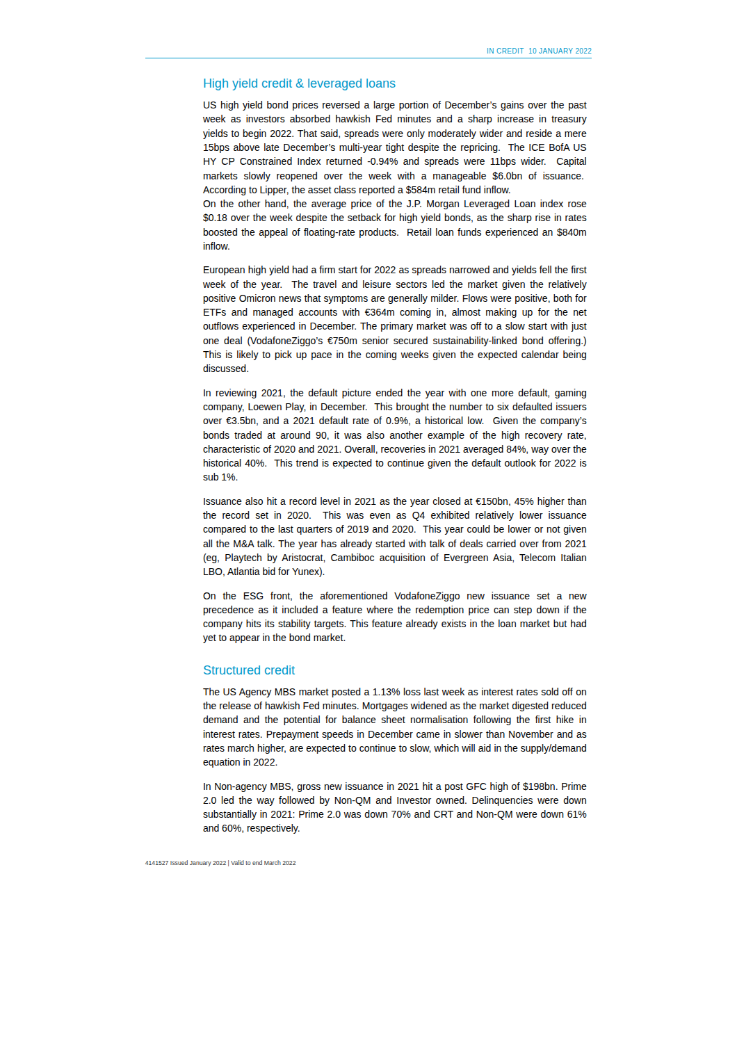IN CREDIT 10 JANUARY 2022
High yield credit & leveraged loans
US high yield bond prices reversed a large portion of December’s gains over the past week as investors absorbed hawkish Fed minutes and a sharp increase in treasury yields to begin 2022. That said, spreads were only moderately wider and reside a mere 15bps above late December’s multi-year tight despite the repricing. The ICE BofA US HY CP Constrained Index returned -0.94% and spreads were 11bps wider. Capital markets slowly reopened over the week with a manageable $6.0bn of issuance. According to Lipper, the asset class reported a $584m retail fund inflow.
On the other hand, the average price of the J.P. Morgan Leveraged Loan index rose $0.18 over the week despite the setback for high yield bonds, as the sharp rise in rates boosted the appeal of floating-rate products. Retail loan funds experienced an $840m inflow.
European high yield had a firm start for 2022 as spreads narrowed and yields fell the first week of the year. The travel and leisure sectors led the market given the relatively positive Omicron news that symptoms are generally milder. Flows were positive, both for ETFs and managed accounts with €364m coming in, almost making up for the net outflows experienced in December. The primary market was off to a slow start with just one deal (VodafoneZiggo’s €750m senior secured sustainability-linked bond offering.) This is likely to pick up pace in the coming weeks given the expected calendar being discussed.
In reviewing 2021, the default picture ended the year with one more default, gaming company, Loewen Play, in December. This brought the number to six defaulted issuers over €3.5bn, and a 2021 default rate of 0.9%, a historical low. Given the company’s bonds traded at around 90, it was also another example of the high recovery rate, characteristic of 2020 and 2021. Overall, recoveries in 2021 averaged 84%, way over the historical 40%. This trend is expected to continue given the default outlook for 2022 is sub 1%.
Issuance also hit a record level in 2021 as the year closed at €150bn, 45% higher than the record set in 2020. This was even as Q4 exhibited relatively lower issuance compared to the last quarters of 2019 and 2020. This year could be lower or not given all the M&A talk. The year has already started with talk of deals carried over from 2021 (eg, Playtech by Aristocrat, Cambiboc acquisition of Evergreen Asia, Telecom Italian LBO, Atlantia bid for Yunex).
On the ESG front, the aforementioned VodafoneZiggo new issuance set a new precedence as it included a feature where the redemption price can step down if the company hits its stability targets. This feature already exists in the loan market but had yet to appear in the bond market.
Structured credit
The US Agency MBS market posted a 1.13% loss last week as interest rates sold off on the release of hawkish Fed minutes. Mortgages widened as the market digested reduced demand and the potential for balance sheet normalisation following the first hike in interest rates. Prepayment speeds in December came in slower than November and as rates march higher, are expected to continue to slow, which will aid in the supply/demand equation in 2022.
In Non-agency MBS, gross new issuance in 2021 hit a post GFC high of $198bn. Prime 2.0 led the way followed by Non-QM and Investor owned. Delinquencies were down substantially in 2021: Prime 2.0 was down 70% and CRT and Non-QM were down 61% and 60%, respectively.
4141527 Issued January 2022 | Valid to end March 2022